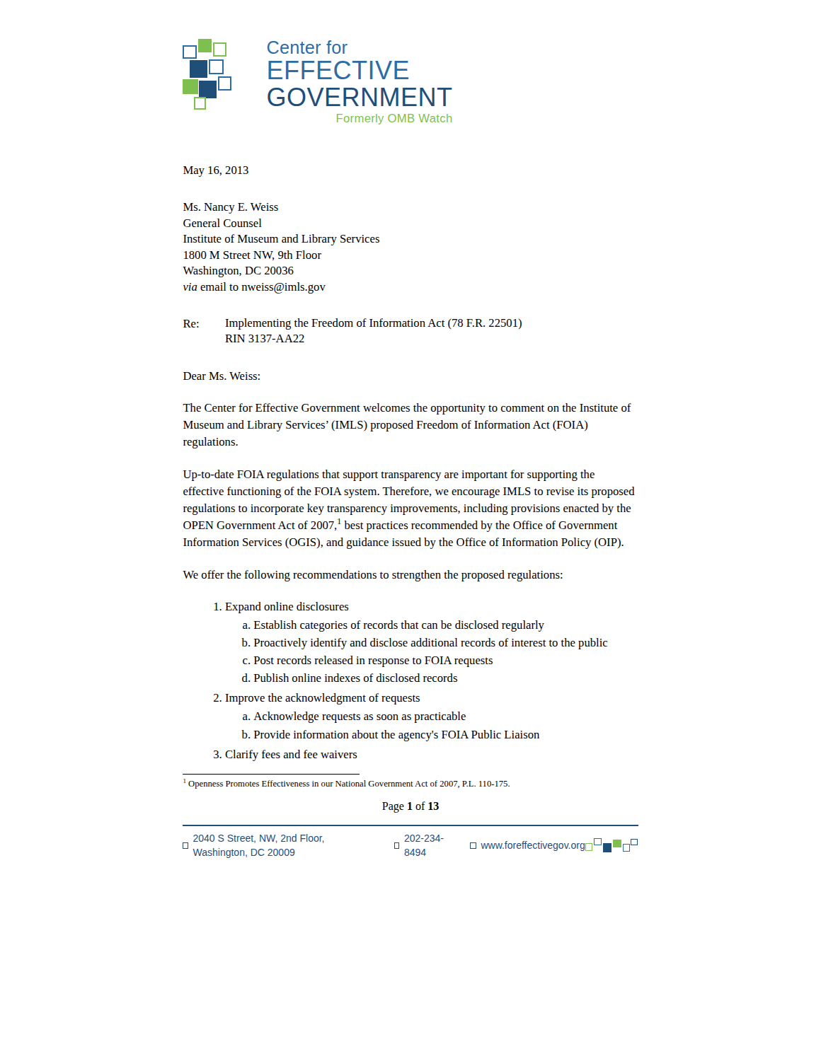Center for
Effective
Government
Formerly OMB Watch
May 16, 2013
Ms. Nancy E. Weiss
General Counsel
Institute of Museum and Library Services
1800 M Street NW, 9th Floor
Washington, DC 20036
via email to nweiss@imls.gov
Re:
Implementing the Freedom of Information Act (78 F.R. 22501)
RIN 3137-AA22
Dear Ms. Weiss:
The Center for Effective Government welcomes the opportunity to comment on the Institute of Museum and Library Services’ (IMLS) proposed Freedom of Information Act (FOIA) regulations.
Up-to-date FOIA regulations that support transparency are important for supporting the effective functioning of the FOIA system. Therefore, we encourage IMLS to revise its proposed regulations to incorporate key transparency improvements, including provisions enacted by the OPEN Government Act of 2007,1 best practices recommended by the Office of Government Information Services (OGIS), and guidance issued by the Office of Information Policy (OIP).
We offer the following recommendations to strengthen the proposed regulations:
Expand online disclosures
Establish categories of records that can be disclosed regularly
Proactively identify and disclose additional records of interest to the public
Post records released in response to FOIA requests
Publish online indexes of disclosed records
Improve the acknowledgment of requests
Acknowledge requests as soon as practicable
Provide information about the agency's FOIA Public Liaison
Clarify fees and fee waivers
1 Openness Promotes Effectiveness in our National Government Act of 2007, P.L. 110-175.
Page 1 of 13
2040 S Street, NW, 2nd Floor, Washington, DC 20009 202-234-8494 www.foreffectivegov.org